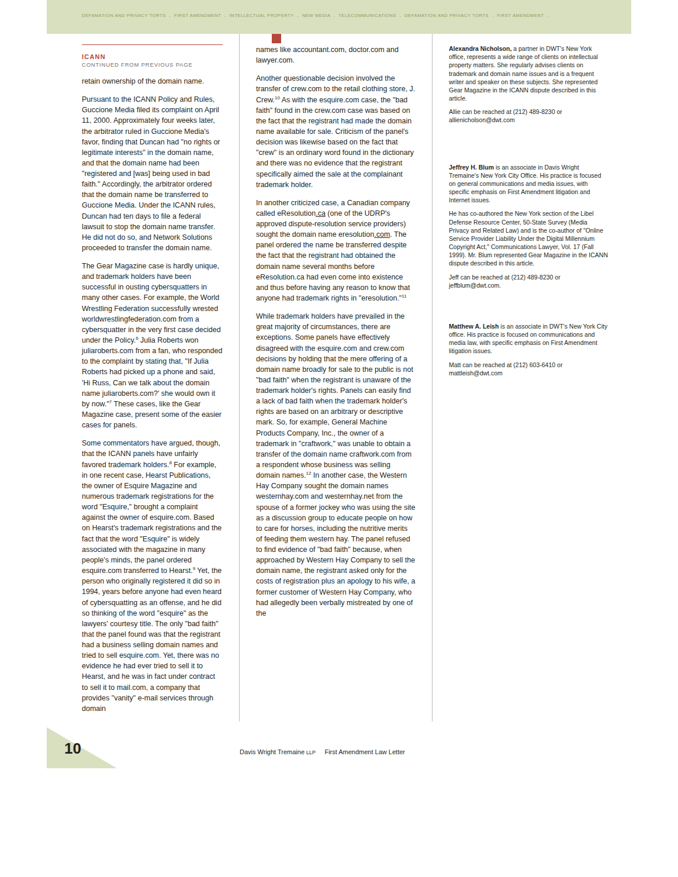DEFAMATION AND PRIVACY TORTS . FIRST AMENDMENT . INTELLECTUAL PROPERTY . NEW MEDIA . TELECOMMUNICATIONS . DEFAMATION AND PRIVACY TORTS . FIRST AMENDMENT .
ICANN
CONTINUED FROM PREVIOUS PAGE
retain ownership of the domain name.
Pursuant to the ICANN Policy and Rules, Guccione Media filed its complaint on April 11, 2000. Approximately four weeks later, the arbitrator ruled in Guccione Media's favor, finding that Duncan had "no rights or legitimate interests" in the domain name, and that the domain name had been "registered and [was] being used in bad faith." Accordingly, the arbitrator ordered that the domain name be transferred to Guccione Media. Under the ICANN rules, Duncan had ten days to file a federal lawsuit to stop the domain name transfer. He did not do so, and Network Solutions proceeded to transfer the domain name.
The Gear Magazine case is hardly unique, and trademark holders have been successful in ousting cybersquatters in many other cases. For example, the World Wrestling Federation successfully wrested worldwrestlingfederation.com from a cybersquatter in the very first case decided under the Policy.6 Julia Roberts won juliaroberts.com from a fan, who responded to the complaint by stating that, "If Julia Roberts had picked up a phone and said, 'Hi Russ, Can we talk about the domain name juliaroberts.com?' she would own it by now."7 These cases, like the Gear Magazine case, present some of the easier cases for panels.
Some commentators have argued, though, that the ICANN panels have unfairly favored trademark holders.8 For example, in one recent case, Hearst Publications, the owner of Esquire Magazine and numerous trademark registrations for the word "Esquire," brought a complaint against the owner of esquire.com. Based on Hearst's trademark registrations and the fact that the word "Esquire" is widely associated with the magazine in many people's minds, the panel ordered esquire.com transferred to Hearst.9 Yet, the person who originally registered it did so in 1994, years before anyone had even heard of cybersquatting as an offense, and he did so thinking of the word "esquire" as the lawyers' courtesy title. The only "bad faith" that the panel found was that the registrant had a business selling domain names and tried to sell esquire.com. Yet, there was no evidence he had ever tried to sell it to Hearst, and he was in fact under contract to sell it to mail.com, a company that provides "vanity" e-mail services through domain
names like accountant.com, doctor.com and lawyer.com.
Another questionable decision involved the transfer of crew.com to the retail clothing store, J. Crew.10 As with the esquire.com case, the "bad faith" found in the crew.com case was based on the fact that the registrant had made the domain name available for sale. Criticism of the panel's decision was likewise based on the fact that "crew" is an ordinary word found in the dictionary and there was no evidence that the registrant specifically aimed the sale at the complainant trademark holder.
In another criticized case, a Canadian company called eResolution.ca (one of the UDRP's approved dispute-resolution service providers) sought the domain name eresolution.com. The panel ordered the name be transferred despite the fact that the registrant had obtained the domain name several months before eResolution.ca had even come into existence and thus before having any reason to know that anyone had trademark rights in "eresolution."11
While trademark holders have prevailed in the great majority of circumstances, there are exceptions. Some panels have effectively disagreed with the esquire.com and crew.com decisions by holding that the mere offering of a domain name broadly for sale to the public is not "bad faith" when the registrant is unaware of the trademark holder's rights. Panels can easily find a lack of bad faith when the trademark holder's rights are based on an arbitrary or descriptive mark. So, for example, General Machine Products Company, Inc., the owner of a trademark in "craftwork," was unable to obtain a transfer of the domain name craftwork.com from a respondent whose business was selling domain names.12 In another case, the Western Hay Company sought the domain names westernhay.com and westernhay.net from the spouse of a former jockey who was using the site as a discussion group to educate people on how to care for horses, including the nutritive merits of feeding them western hay. The panel refused to find evidence of "bad faith" because, when approached by Western Hay Company to sell the domain name, the registrant asked only for the costs of registration plus an apology to his wife, a former customer of Western Hay Company, who had allegedly been verbally mistreated by one of the
Alexandra Nicholson, a partner in DWT's New York office, represents a wide range of clients on intellectual property matters. She regularly advises clients on trademark and domain name issues and is a frequent writer and speaker on these subjects. She represented Gear Magazine in the ICANN dispute described in this article.
Allie can be reached at (212) 489-8230 or allienicholson@dwt.com
Jeffrey H. Blum is an associate in Davis Wright Tremaine's New York City Office. His practice is focused on general communications and media issues, with specific emphasis on First Amendment litigation and Internet issues.
He has co-authored the New York section of the Libel Defense Resource Center, 50-State Survey (Media Privacy and Related Law) and is the co-author of "Online Service Provider Liability Under the Digital Millennium Copyright Act," Communications Lawyer, Vol. 17 (Fall 1999). Mr. Blum represented Gear Magazine in the ICANN dispute described in this article.
Jeff can be reached at (212) 489-8230 or jeffblum@dwt.com.
Matthew A. Leish is an associate in DWT's New York City office. His practice is focused on communications and media law, with specific emphasis on First Amendment litigation issues.
Matt can be reached at (212) 603-6410 or mattleish@dwt.com
10
Davis Wright Tremaine LLP First Amendment Law Letter